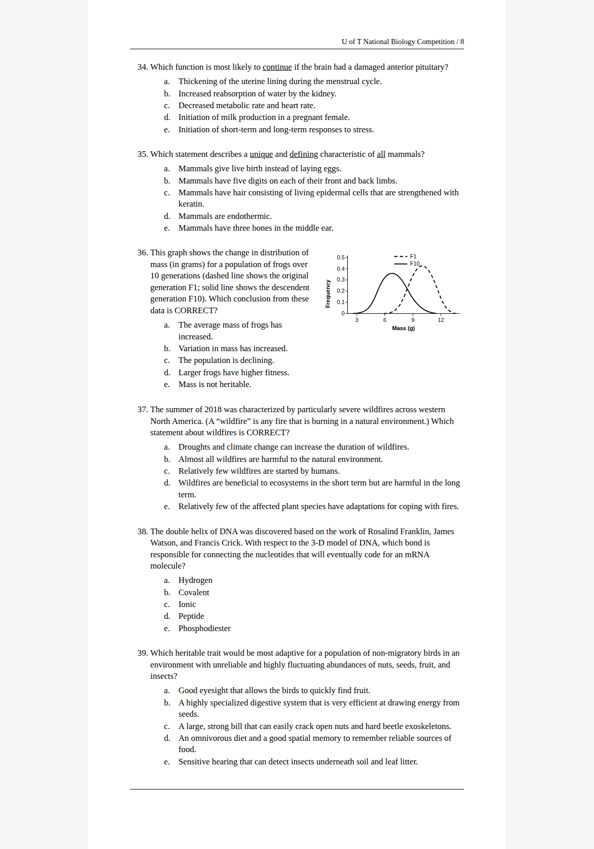U of T National Biology Competition / 8
Which function is most likely to continue if the brain had a damaged anterior pituitary?
Thickening of the uterine lining during the menstrual cycle.
Increased reabsorption of water by the kidney.
Decreased metabolic rate and heart rate.
Initiation of milk production in a pregnant female.
Initiation of short-term and long-term responses to stress.
Which statement describes a unique and defining characteristic of all mammals?
Mammals give live birth instead of laying eggs.
Mammals have five digits on each of their front and back limbs.
Mammals have hair consisting of living epidermal cells that are strengthened with keratin.
Mammals are endothermic.
Mammals have three bones in the middle ear.
Frequency 0.5 0.4 0.3 0.2 0.1 0 3 6 9 12 Mass (g) F1 F10
This graph shows the change in distribution of mass (in grams) for a population of frogs over 10 generations (dashed line shows the original generation F1; solid line shows the descendent generation F10). Which conclusion from these data is CORRECT?
The average mass of frogs has increased.
Variation in mass has increased.
The population is declining.
Larger frogs have higher fitness.
Mass is not heritable.
The summer of 2018 was characterized by particularly severe wildfires across western North America. (A “wildfire” is any fire that is burning in a natural environment.) Which statement about wildfires is CORRECT?
Droughts and climate change can increase the duration of wildfires.
Almost all wildfires are harmful to the natural environment.
Relatively few wildfires are started by humans.
Wildfires are beneficial to ecosystems in the short term but are harmful in the long term.
Relatively few of the affected plant species have adaptations for coping with fires.
The double helix of DNA was discovered based on the work of Rosalind Franklin, James Watson, and Francis Crick. With respect to the 3-D model of DNA, which bond is responsible for connecting the nucleotides that will eventually code for an mRNA molecule?
Hydrogen
Covalent
Ionic
Peptide
Phosphodiester
Which heritable trait would be most adaptive for a population of non-migratory birds in an environment with unreliable and highly fluctuating abundances of nuts, seeds, fruit, and insects?
Good eyesight that allows the birds to quickly find fruit.
A highly specialized digestive system that is very efficient at drawing energy from seeds.
A large, strong bill that can easily crack open nuts and hard beetle exoskeletons.
An omnivorous diet and a good spatial memory to remember reliable sources of food.
Sensitive hearing that can detect insects underneath soil and leaf litter.